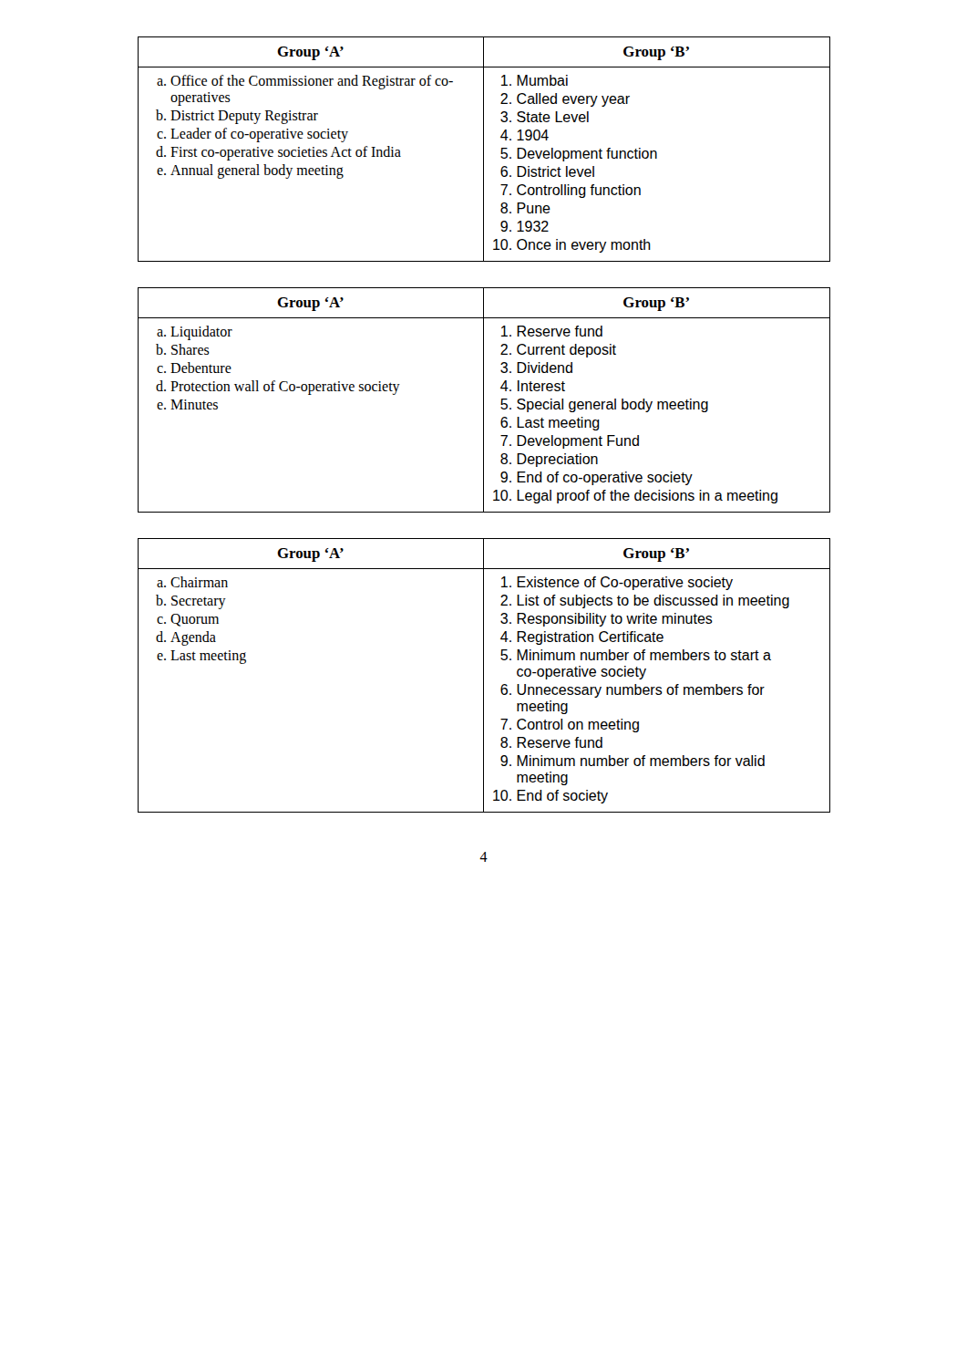| Group ‘A’ | Group ‘B’ |
| --- | --- |
| Office of the Commissioner and Registrar of co-operatives District Deputy Registrar Leader of co-operative society First co-operative societies Act of India Annual general body meeting | Mumbai Called every year State Level 1904 Development function District level Controlling function Pune 1932 Once in every month |
| Group ‘A’ | Group ‘B’ |
| --- | --- |
| Liquidator Shares Debenture Protection wall of Co-operative society Minutes | Reserve fund Current deposit Dividend Interest Special general body meeting Last meeting Development Fund Depreciation End of co-operative society Legal proof of the decisions in a meeting |
| Group ‘A’ | Group ‘B’ |
| --- | --- |
| Chairman Secretary Quorum Agenda Last meeting | Existence of Co-operative society List of subjects to be discussed in meeting Responsibility to write minutes Registration Certificate Minimum number of members to start a co-operative society Unnecessary numbers of members for meeting Control on meeting Reserve fund Minimum number of members for valid meeting End of society |
4